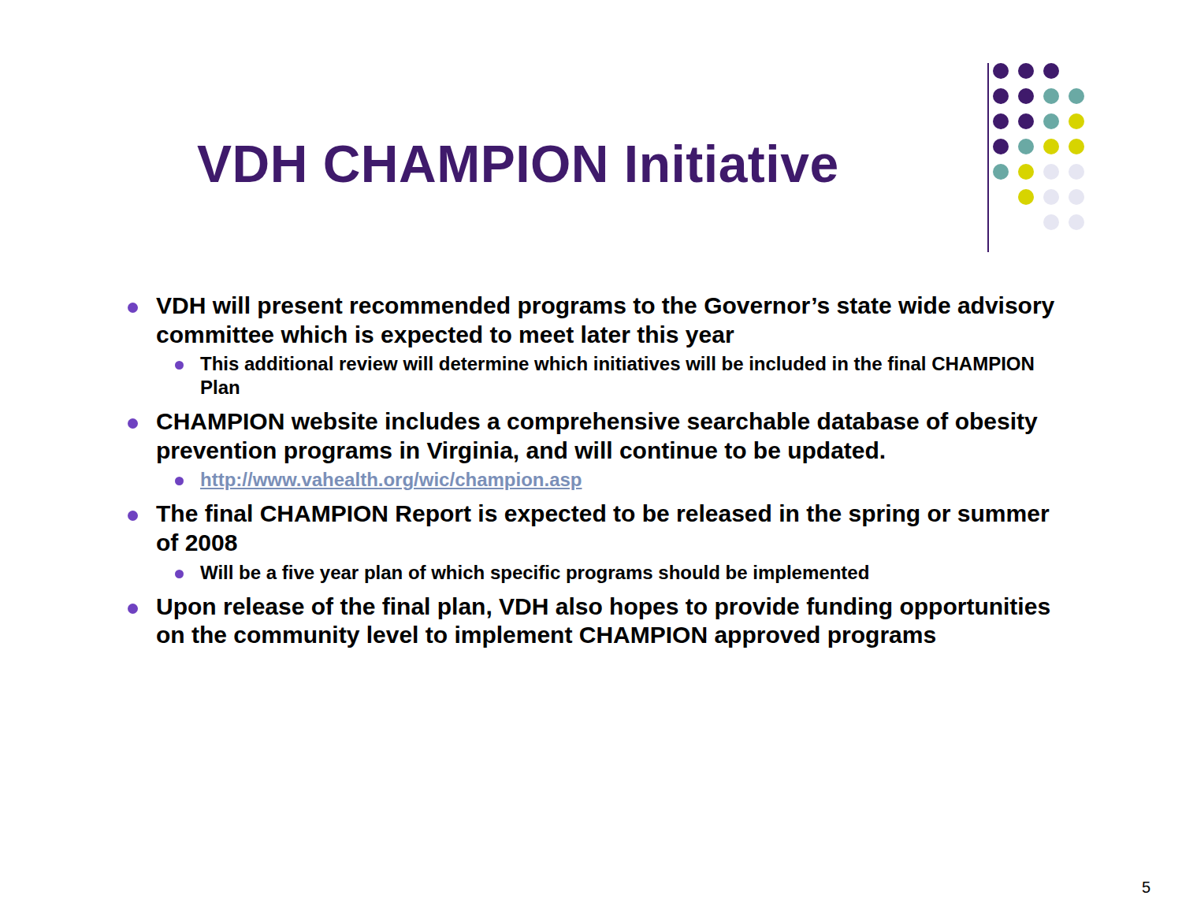VDH CHAMPION Initiative
VDH will present recommended programs to the Governor’s state wide advisory committee which is expected to meet later this year
This additional review will determine which initiatives will be included in the final CHAMPION Plan
CHAMPION website includes a comprehensive searchable database of obesity prevention programs in Virginia, and will continue to be updated.
http://www.vahealth.org/wic/champion.asp
The final CHAMPION Report is expected to be released in the spring or summer of 2008
Will be a five year plan of which specific programs should be implemented
Upon release of the final plan, VDH also hopes to provide funding opportunities on the community level to implement CHAMPION approved programs
5